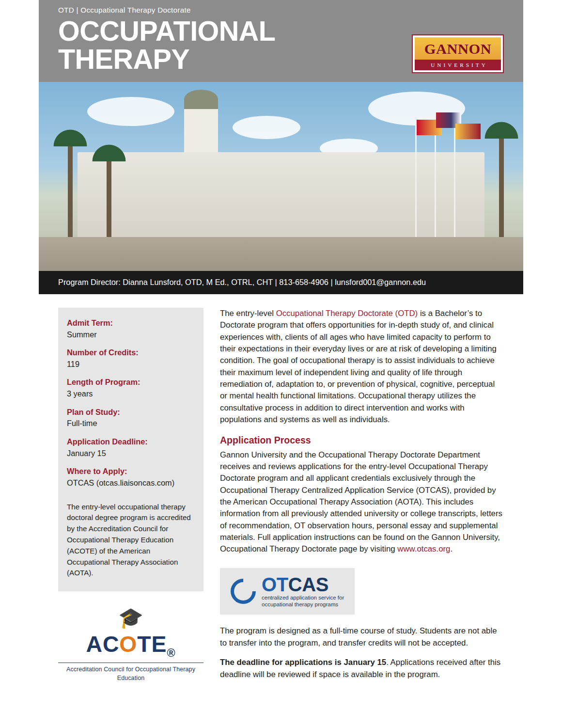OTD | Occupational Therapy Doctorate
OCCUPATIONAL THERAPY
GANNON
UNIVERSITY
Program Director: Dianna Lunsford, OTD, M Ed., OTRL, CHT | 813-658-4906 | lunsford001@gannon.edu
Admit Term:
Summer
Number of Credits:
119
Length of Program:
3 years
Plan of Study:
Full-time
Application Deadline:
January 15
Where to Apply:
OTCAS (otcas.liaisoncas.com)
The entry-level occupational therapy doctoral degree program is accredited by the Accreditation Council for Occupational Therapy Education (ACOTE) of the American Occupational Therapy Association (AOTA).
🎓
ACOTE®
Accreditation Council for Occupational Therapy Education
The entry-level Occupational Therapy Doctorate (OTD) is a Bachelor’s to Doctorate program that offers opportunities for in-depth study of, and clinical experiences with, clients of all ages who have limited capacity to perform to their expectations in their everyday lives or are at risk of developing a limiting condition. The goal of occupational therapy is to assist individuals to achieve their maximum level of independent living and quality of life through remediation of, adaptation to, or prevention of physical, cognitive, perceptual or mental health functional limitations. Occupational therapy utilizes the consultative process in addition to direct intervention and works with populations and systems as well as individuals.
Application Process
Gannon University and the Occupational Therapy Doctorate Department receives and reviews applications for the entry-level Occupational Therapy Doctorate program and all applicant credentials exclusively through the Occupational Therapy Centralized Application Service (OTCAS), provided by the American Occupational Therapy Association (AOTA). This includes information from all previously attended university or college transcripts, letters of recommendation, OT observation hours, personal essay and supplemental materials. Full application instructions can be found on the Gannon University, Occupational Therapy Doctorate page by visiting www.otcas.org.
OTCAS
centralized application service for
occupational therapy programs
The program is designed as a full-time course of study. Students are not able to transfer into the program, and transfer credits will not be accepted.
The deadline for applications is January 15. Applications received after this deadline will be reviewed if space is available in the program.